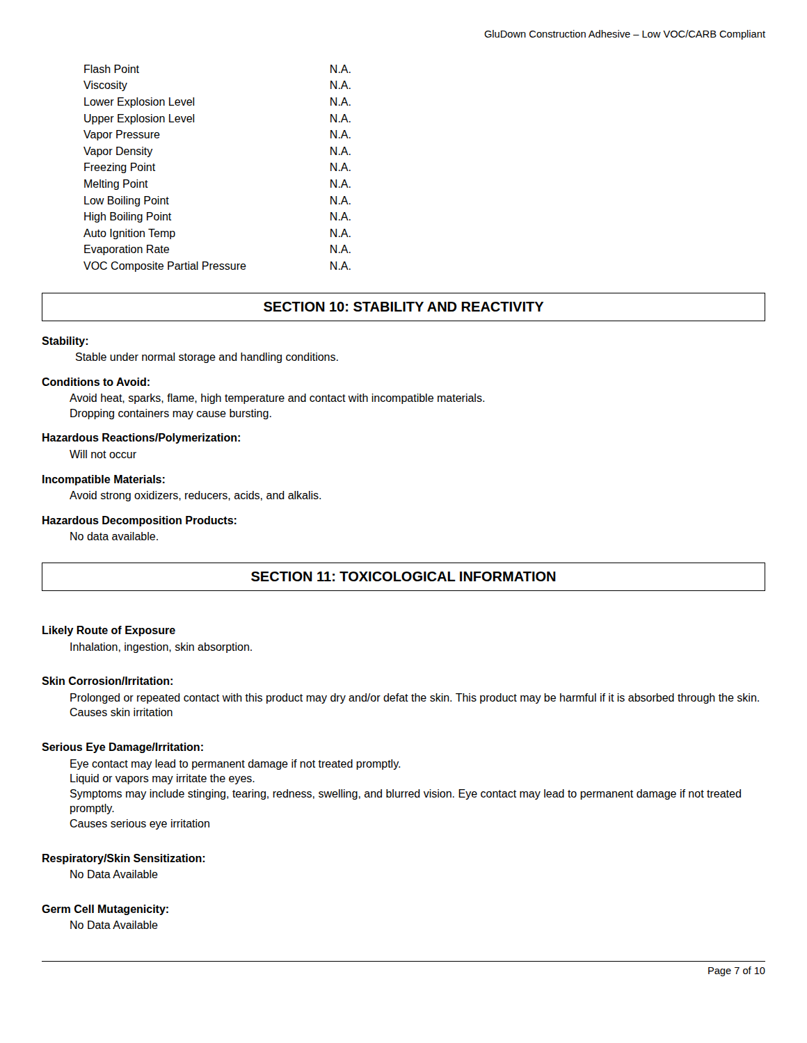GluDown Construction Adhesive – Low VOC/CARB Compliant
| Flash Point | N.A. |
| Viscosity | N.A. |
| Lower Explosion Level | N.A. |
| Upper Explosion Level | N.A. |
| Vapor Pressure | N.A. |
| Vapor Density | N.A. |
| Freezing Point | N.A. |
| Melting Point | N.A. |
| Low Boiling Point | N.A. |
| High Boiling Point | N.A. |
| Auto Ignition Temp | N.A. |
| Evaporation Rate | N.A. |
| VOC Composite Partial Pressure | N.A. |
SECTION 10: STABILITY AND REACTIVITY
Stability:
Stable under normal storage and handling conditions.
Conditions to Avoid:
Avoid heat, sparks, flame, high temperature and contact with incompatible materials.
Dropping containers may cause bursting.
Hazardous Reactions/Polymerization:
Will not occur
Incompatible Materials:
Avoid strong oxidizers, reducers, acids, and alkalis.
Hazardous Decomposition Products:
No data available.
SECTION 11: TOXICOLOGICAL INFORMATION
Likely Route of Exposure
Inhalation, ingestion, skin absorption.
Skin Corrosion/Irritation:
Prolonged or repeated contact with this product may dry and/or defat the skin. This product may be harmful if it is absorbed through the skin.
Causes skin irritation
Serious Eye Damage/Irritation:
Eye contact may lead to permanent damage if not treated promptly.
Liquid or vapors may irritate the eyes.
Symptoms may include stinging, tearing, redness, swelling, and blurred vision. Eye contact may lead to permanent damage if not treated promptly.
Causes serious eye irritation
Respiratory/Skin Sensitization:
No Data Available
Germ Cell Mutagenicity:
No Data Available
Page 7 of 10